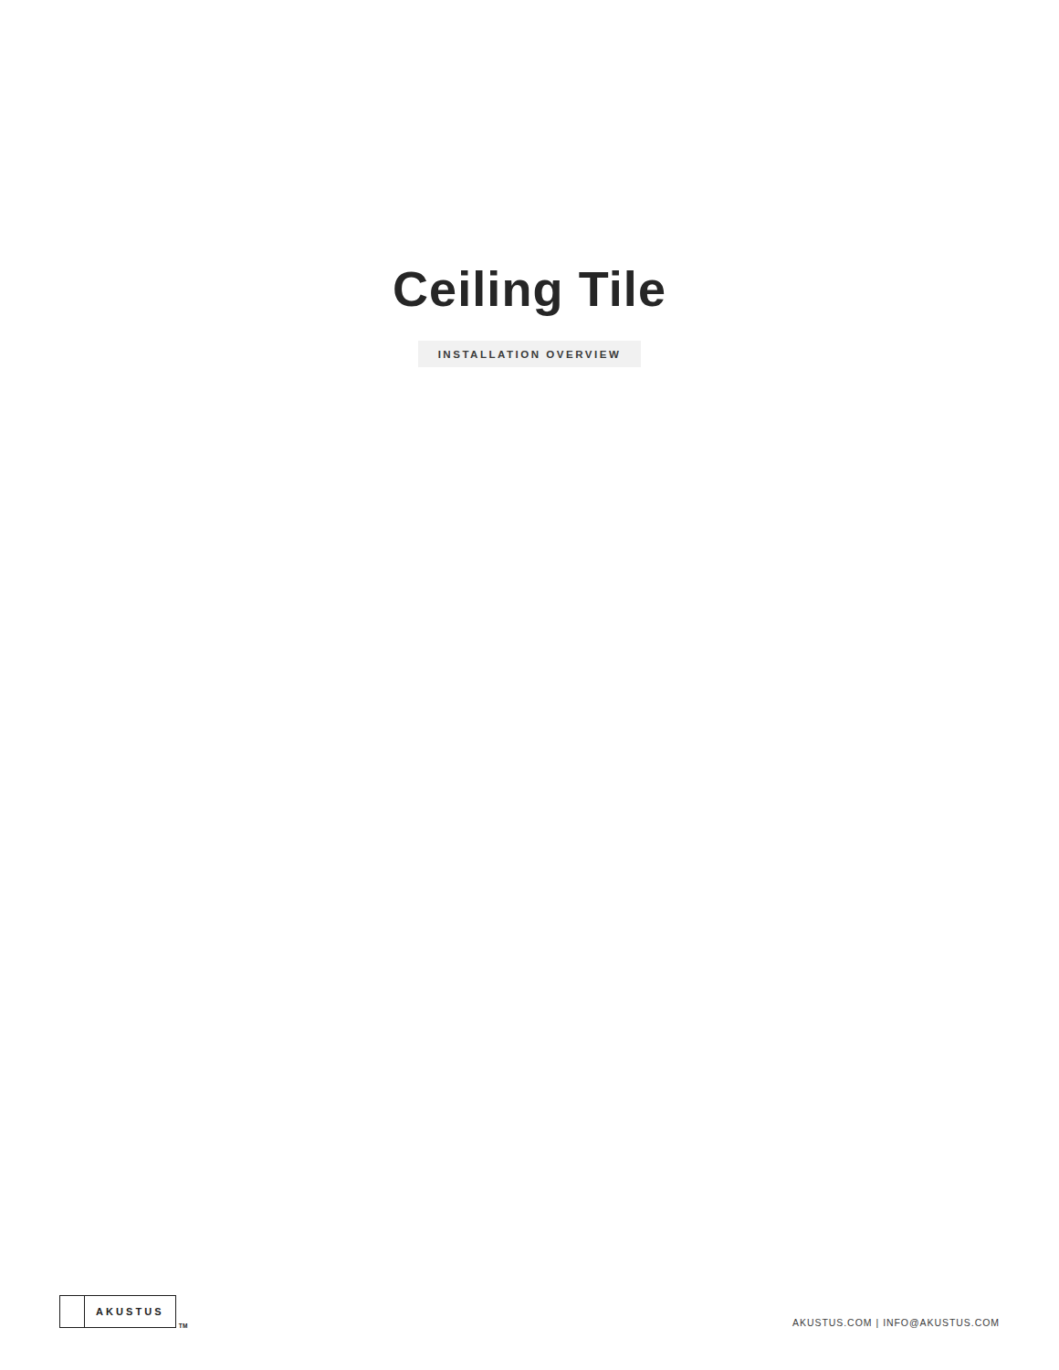Ceiling Tile
Installation Overview
AKUSTUS
TM
AKUSTUS.COM|INFO@AKUSTUS.COM